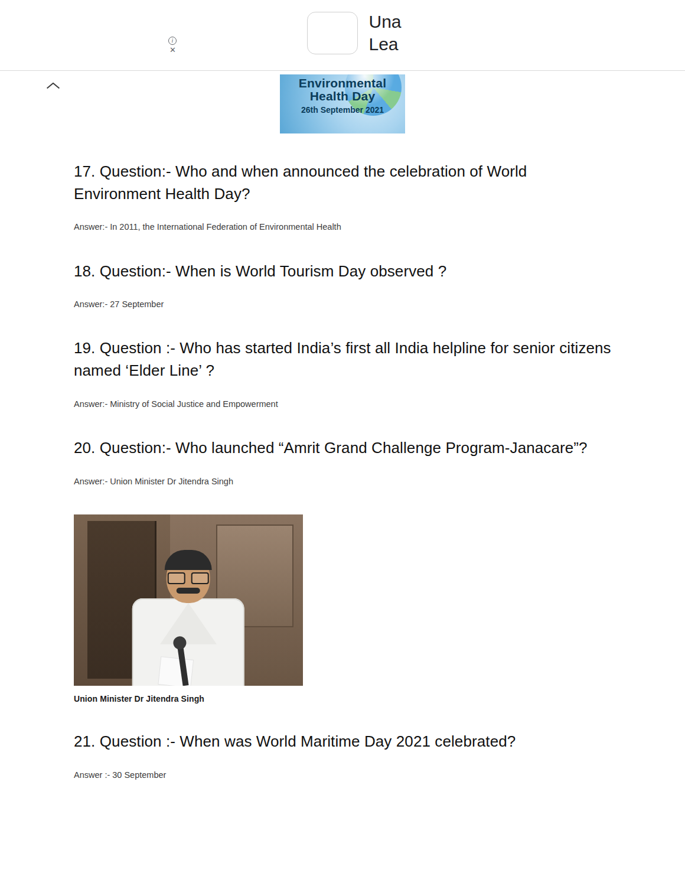Una
Lea
i ✕
Environmental
Health Day
26th September 2021
17. Question:- Who and when announced the celebration of World Environment Health Day?
Answer:- In 2011, the International Federation of Environmental Health
18. Question:- When is World Tourism Day observed ?
Answer:- 27 September
19. Question :- Who has started India’s first all India helpline for senior citizens named ‘Elder Line’ ?
Answer:- Ministry of Social Justice and Empowerment
20. Question:- Who launched “Amrit Grand Challenge Program-Janacare”?
Answer:- Union Minister Dr Jitendra Singh
Union Minister Dr Jitendra Singh
21. Question :- When was World Maritime Day 2021 celebrated?
Answer :- 30 September